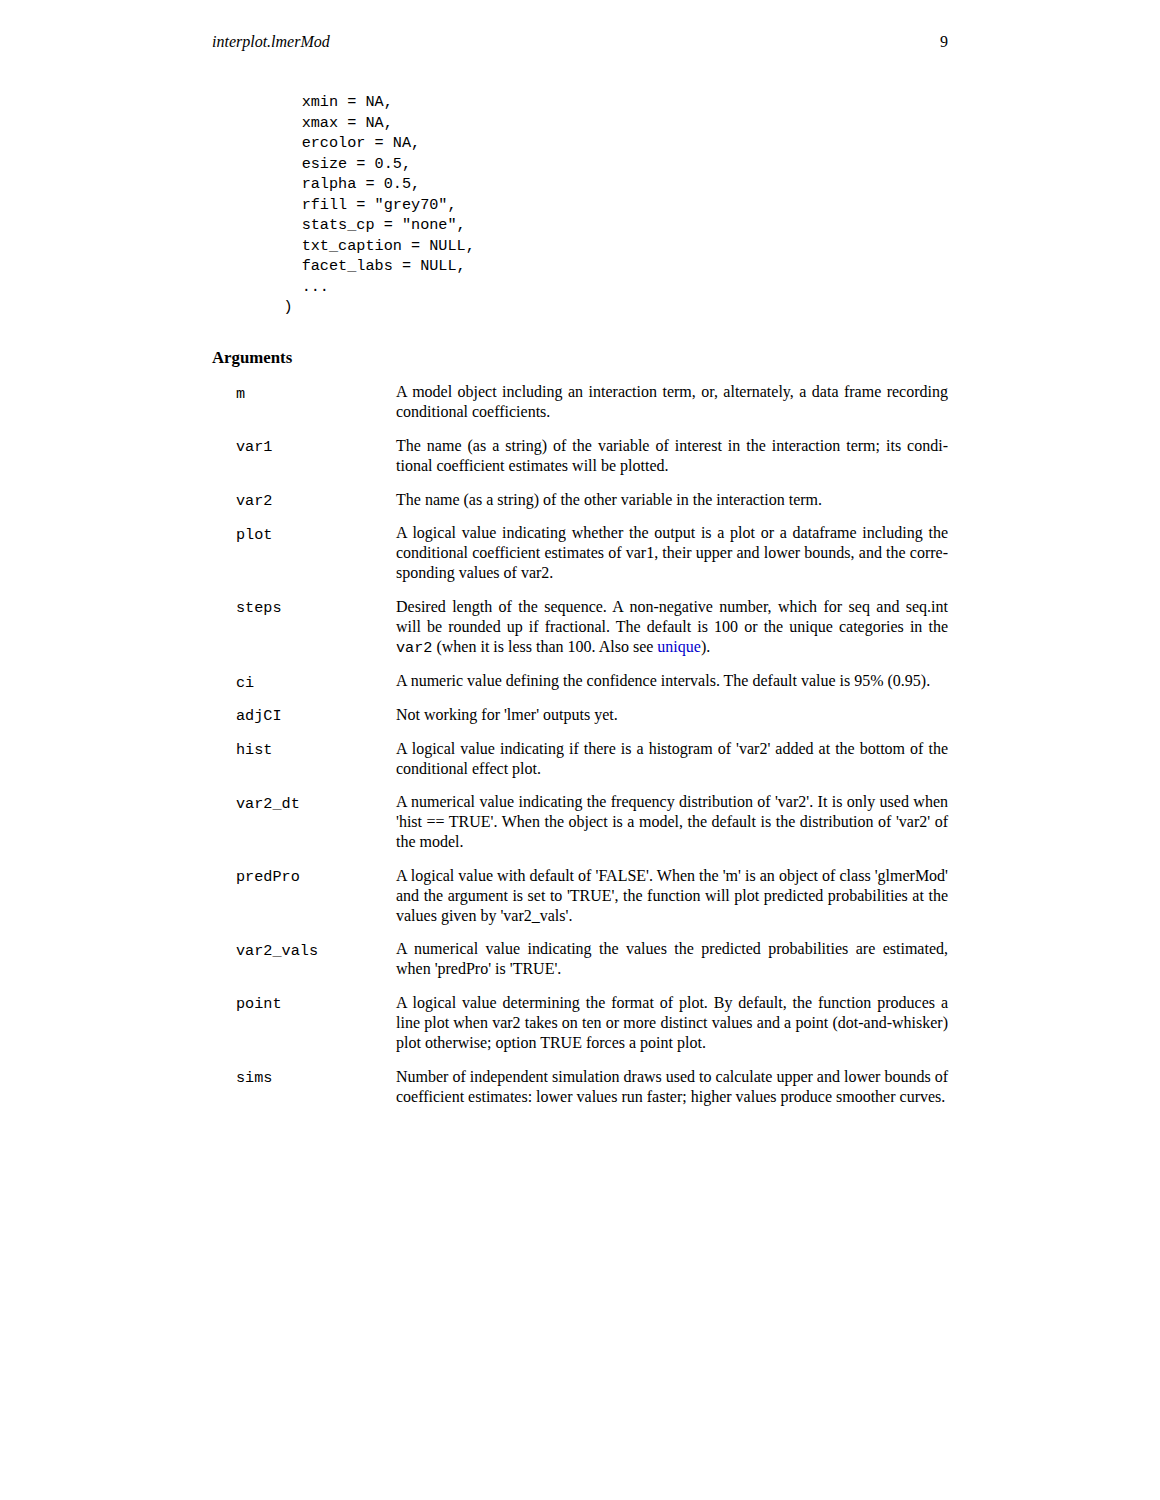interplot.lmerMod 9
    xmin = NA,
    xmax = NA,
    ercolor = NA,
    esize = 0.5,
    ralpha = 0.5,
    rfill = "grey70",
    stats_cp = "none",
    txt_caption = NULL,
    facet_labs = NULL,
    ...
  )
Arguments
m
A model object including an interaction term, or, alternately, a data frame recording conditional coefficients.
var1
The name (as a string) of the variable of interest in the interaction term; its conditional coefficient estimates will be plotted.
var2
The name (as a string) of the other variable in the interaction term.
plot
A logical value indicating whether the output is a plot or a dataframe including the conditional coefficient estimates of var1, their upper and lower bounds, and the corresponding values of var2.
steps
Desired length of the sequence. A non-negative number, which for seq and seq.int will be rounded up if fractional. The default is 100 or the unique categories in the var2 (when it is less than 100. Also see unique).
ci
A numeric value defining the confidence intervals. The default value is 95% (0.95).
adjCI
Not working for 'lmer' outputs yet.
hist
A logical value indicating if there is a histogram of 'var2' added at the bottom of the conditional effect plot.
var2_dt
A numerical value indicating the frequency distribution of 'var2'. It is only used when 'hist == TRUE'. When the object is a model, the default is the distribution of 'var2' of the model.
predPro
A logical value with default of 'FALSE'. When the 'm' is an object of class 'glmerMod' and the argument is set to 'TRUE', the function will plot predicted probabilities at the values given by 'var2_vals'.
var2_vals
A numerical value indicating the values the predicted probabilities are estimated, when 'predPro' is 'TRUE'.
point
A logical value determining the format of plot. By default, the function produces a line plot when var2 takes on ten or more distinct values and a point (dot-and-whisker) plot otherwise; option TRUE forces a point plot.
sims
Number of independent simulation draws used to calculate upper and lower bounds of coefficient estimates: lower values run faster; higher values produce smoother curves.